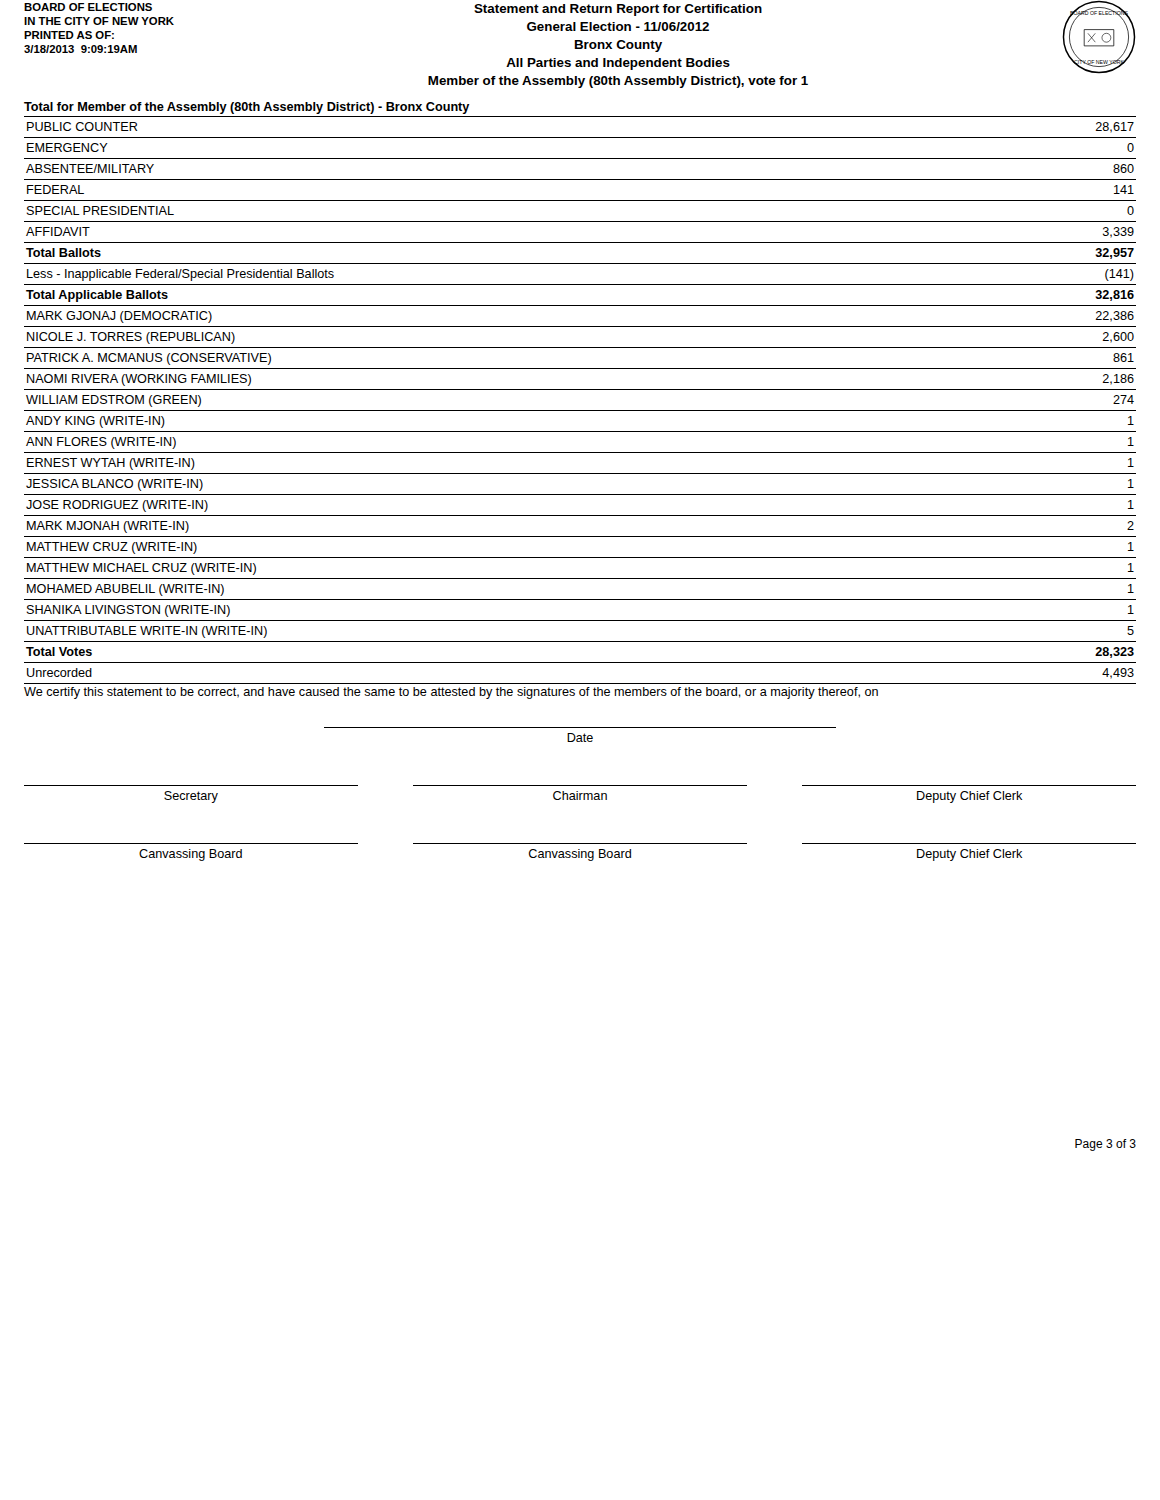BOARD OF ELECTIONS
IN THE CITY OF NEW YORK
PRINTED AS OF:
3/18/2013 9:09:19AM
Statement and Return Report for Certification
General Election - 11/06/2012
Bronx County
All Parties and Independent Bodies
Member of the Assembly (80th Assembly District), vote for 1
Total for Member of the Assembly (80th Assembly District) - Bronx County
| PUBLIC COUNTER | 28,617 |
| EMERGENCY | 0 |
| ABSENTEE/MILITARY | 860 |
| FEDERAL | 141 |
| SPECIAL PRESIDENTIAL | 0 |
| AFFIDAVIT | 3,339 |
| Total Ballots | 32,957 |
| Less - Inapplicable Federal/Special Presidential Ballots | (141) |
| Total Applicable Ballots | 32,816 |
| MARK GJONAJ (DEMOCRATIC) | 22,386 |
| NICOLE J. TORRES (REPUBLICAN) | 2,600 |
| PATRICK A. MCMANUS (CONSERVATIVE) | 861 |
| NAOMI RIVERA (WORKING FAMILIES) | 2,186 |
| WILLIAM EDSTROM (GREEN) | 274 |
| ANDY KING (WRITE-IN) | 1 |
| ANN FLORES (WRITE-IN) | 1 |
| ERNEST WYTAH (WRITE-IN) | 1 |
| JESSICA BLANCO (WRITE-IN) | 1 |
| JOSE RODRIGUEZ (WRITE-IN) | 1 |
| MARK MJONAH (WRITE-IN) | 2 |
| MATTHEW CRUZ (WRITE-IN) | 1 |
| MATTHEW MICHAEL CRUZ (WRITE-IN) | 1 |
| MOHAMED ABUBELIL (WRITE-IN) | 1 |
| SHANIKA LIVINGSTON (WRITE-IN) | 1 |
| UNATTRIBUTABLE WRITE-IN (WRITE-IN) | 5 |
| Total Votes | 28,323 |
| Unrecorded | 4,493 |
We certify this statement to be correct, and have caused the same to be attested by the signatures of the members of the board, or a majority thereof, on
Date
Secretary
Chairman
Deputy Chief Clerk
Canvassing Board
Canvassing Board
Deputy Chief Clerk
Page 3 of 3